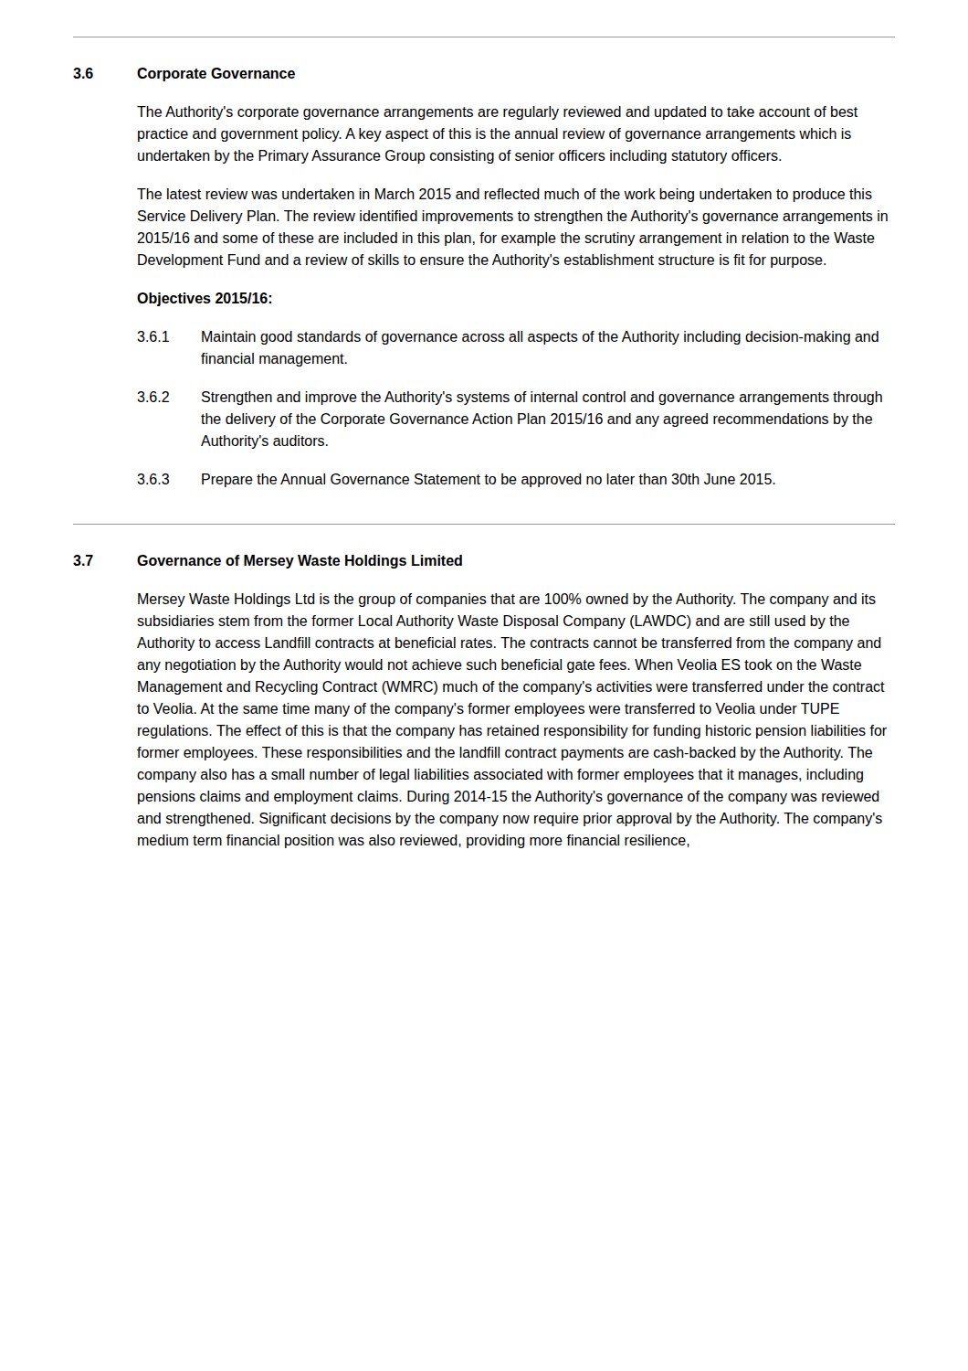3.6
Corporate Governance
The Authority's corporate governance arrangements are regularly reviewed and updated to take account of best practice and government policy. A key aspect of this is the annual review of governance arrangements which is undertaken by the Primary Assurance Group consisting of senior officers including statutory officers.
The latest review was undertaken in March 2015 and reflected much of the work being undertaken to produce this Service Delivery Plan. The review identified improvements to strengthen the Authority's governance arrangements in 2015/16 and some of these are included in this plan, for example the scrutiny arrangement in relation to the Waste Development Fund and a review of skills to ensure the Authority's establishment structure is fit for purpose.
Objectives 2015/16:
3.6.1
Maintain good standards of governance across all aspects of the Authority including decision-making and financial management.
3.6.2
Strengthen and improve the Authority's systems of internal control and governance arrangements through the delivery of the Corporate Governance Action Plan 2015/16 and any agreed recommendations by the Authority's auditors.
3.6.3
Prepare the Annual Governance Statement to be approved no later than 30th June 2015.
3.7
Governance of Mersey Waste Holdings Limited
Mersey Waste Holdings Ltd is the group of companies that are 100% owned by the Authority. The company and its subsidiaries stem from the former Local Authority Waste Disposal Company (LAWDC) and are still used by the Authority to access Landfill contracts at beneficial rates. The contracts cannot be transferred from the company and any negotiation by the Authority would not achieve such beneficial gate fees. When Veolia ES took on the Waste Management and Recycling Contract (WMRC) much of the company's activities were transferred under the contract to Veolia. At the same time many of the company's former employees were transferred to Veolia under TUPE regulations. The effect of this is that the company has retained responsibility for funding historic pension liabilities for former employees. These responsibilities and the landfill contract payments are cash-backed by the Authority. The company also has a small number of legal liabilities associated with former employees that it manages, including pensions claims and employment claims. During 2014-15 the Authority's governance of the company was reviewed and strengthened. Significant decisions by the company now require prior approval by the Authority. The company's medium term financial position was also reviewed, providing more financial resilience,